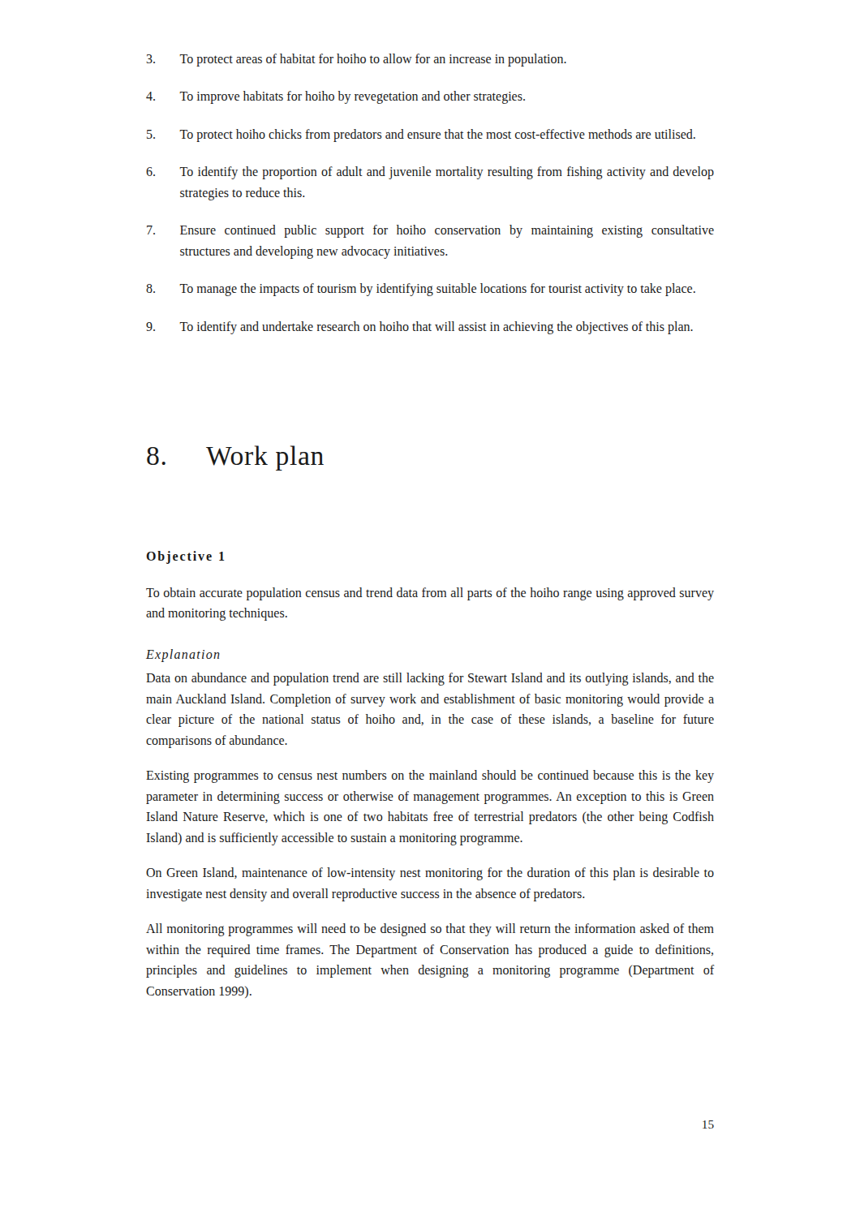To protect areas of habitat for hoiho to allow for an increase in population.
To improve habitats for hoiho by revegetation and other strategies.
To protect hoiho chicks from predators and ensure that the most cost-effective methods are utilised.
To identify the proportion of adult and juvenile mortality resulting from fishing activity and develop strategies to reduce this.
Ensure continued public support for hoiho conservation by maintaining existing consultative structures and developing new advocacy initiatives.
To manage the impacts of tourism by identifying suitable locations for tourist activity to take place.
To identify and undertake research on hoiho that will assist in achieving the objectives of this plan.
8. Work plan
Objective 1
To obtain accurate population census and trend data from all parts of the hoiho range using approved survey and monitoring techniques.
Explanation
Data on abundance and population trend are still lacking for Stewart Island and its outlying islands, and the main Auckland Island. Completion of survey work and establishment of basic monitoring would provide a clear picture of the national status of hoiho and, in the case of these islands, a baseline for future comparisons of abundance.
Existing programmes to census nest numbers on the mainland should be continued because this is the key parameter in determining success or otherwise of management programmes. An exception to this is Green Island Nature Reserve, which is one of two habitats free of terrestrial predators (the other being Codfish Island) and is sufficiently accessible to sustain a monitoring programme.
On Green Island, maintenance of low-intensity nest monitoring for the duration of this plan is desirable to investigate nest density and overall reproductive success in the absence of predators.
All monitoring programmes will need to be designed so that they will return the information asked of them within the required time frames. The Department of Conservation has produced a guide to definitions, principles and guidelines to implement when designing a monitoring programme (Department of Conservation 1999).
15